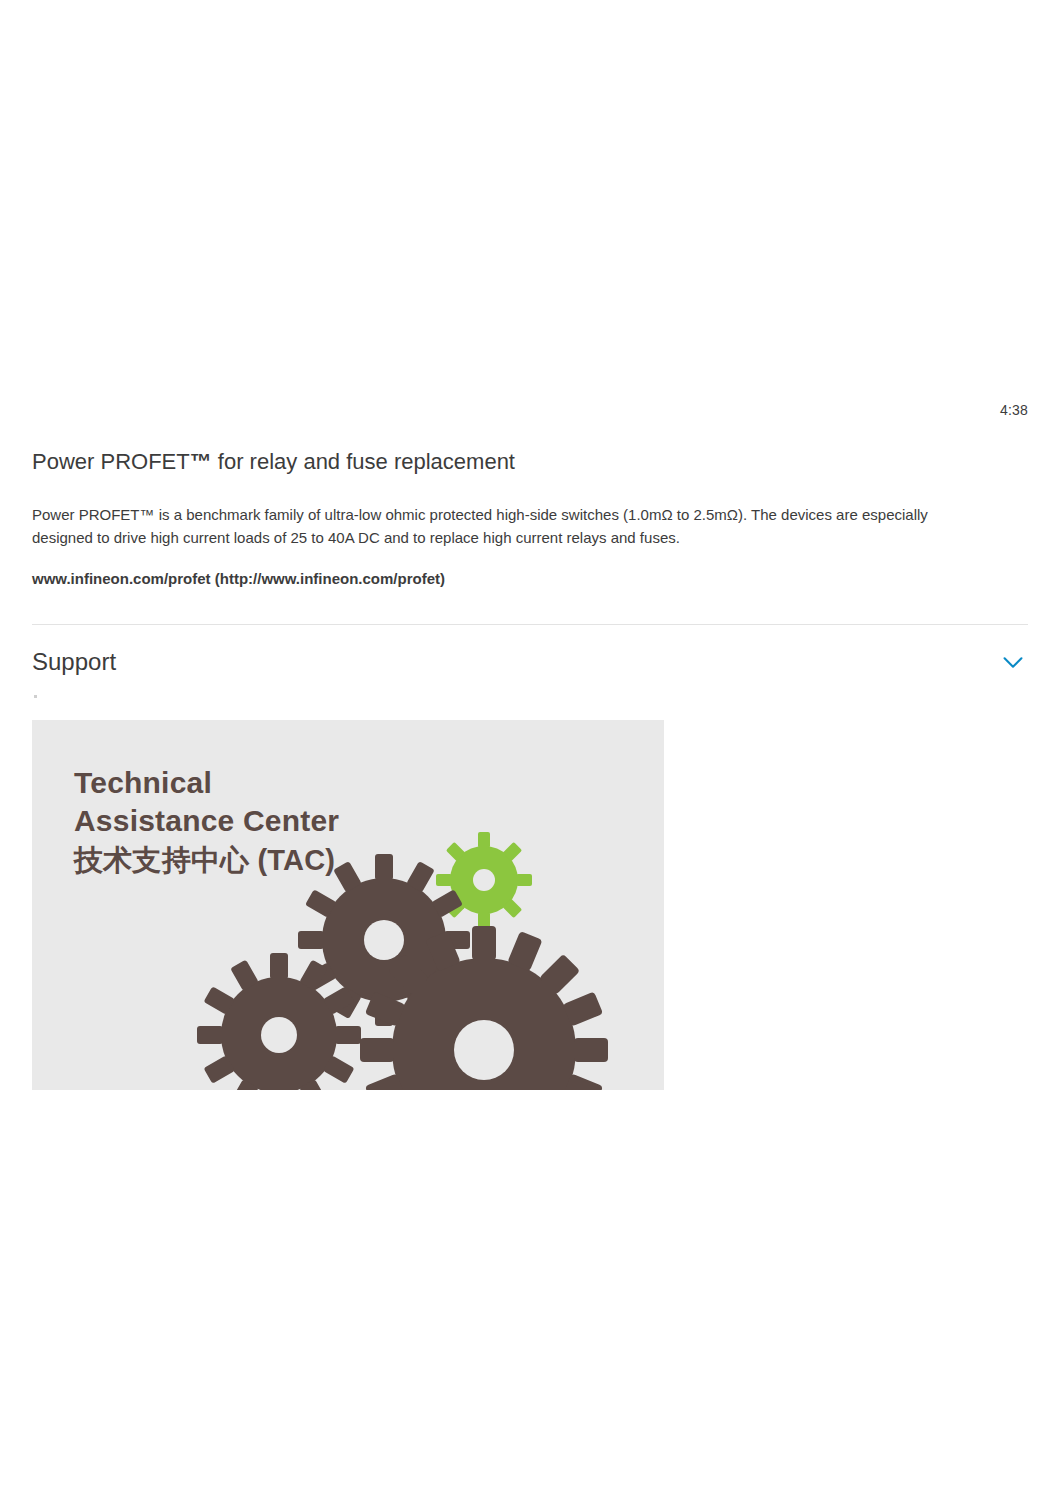4:38
Power PROFET™ for relay and fuse replacement
Power PROFET™ is a benchmark family of ultra-low ohmic protected high-side switches (1.0mΩ to 2.5mΩ). The devices are especially designed to drive high current loads of 25 to 40A DC and to replace high current relays and fuses.
www.infineon.com/profet (http://www.infineon.com/profet)
Support
Technical
Assistance Center 技术支持中心 (TAC)